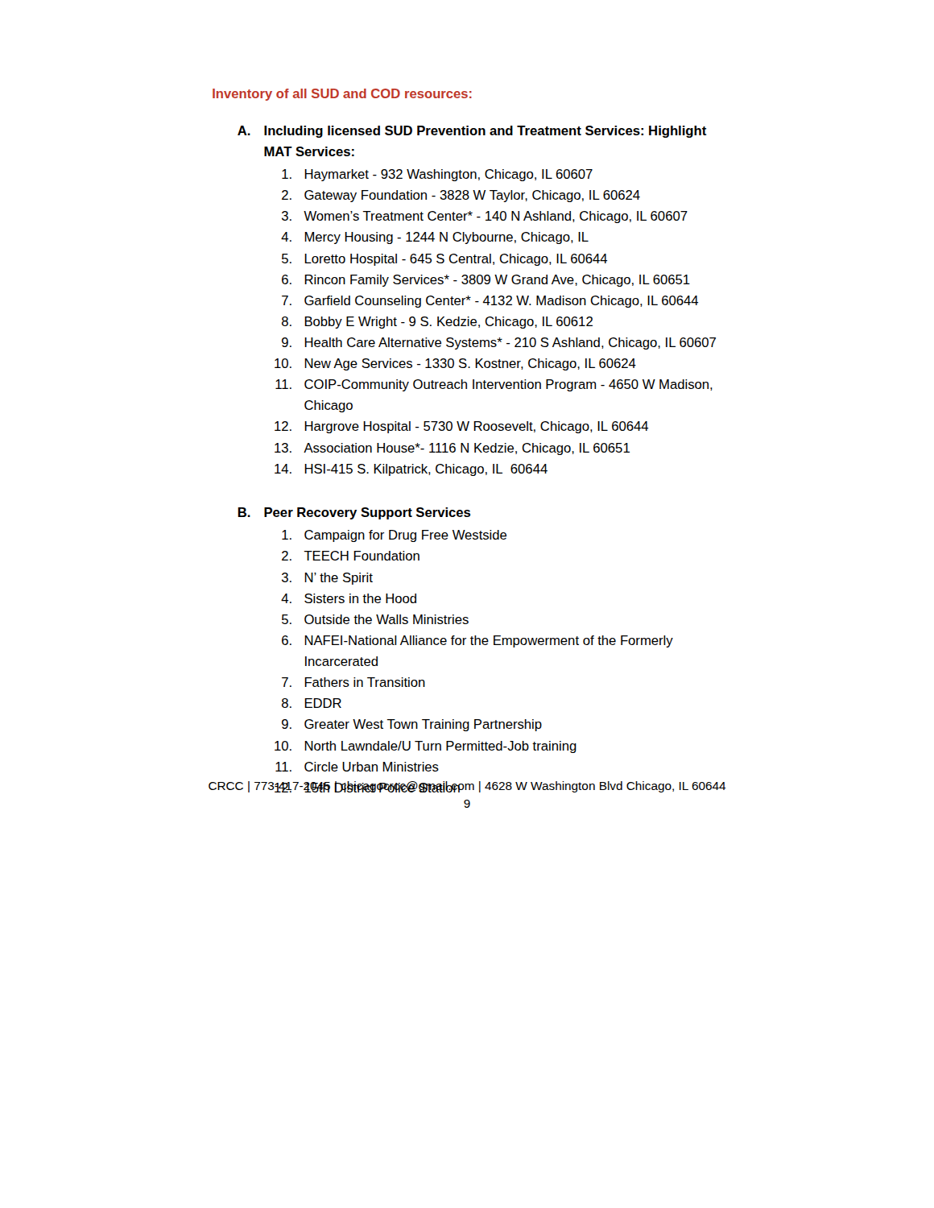Inventory of all SUD and COD resources:
Including licensed SUD Prevention and Treatment Services: Highlight MAT Services:
Haymarket - 932 Washington, Chicago, IL 60607
Gateway Foundation - 3828 W Taylor, Chicago, IL 60624
Women’s Treatment Center* - 140 N Ashland, Chicago, IL 60607
Mercy Housing - 1244 N Clybourne, Chicago, IL
Loretto Hospital - 645 S Central, Chicago, IL 60644
Rincon Family Services* - 3809 W Grand Ave, Chicago, IL 60651
Garfield Counseling Center* - 4132 W. Madison Chicago, IL 60644
Bobby E Wright - 9 S. Kedzie, Chicago, IL 60612
Health Care Alternative Systems* - 210 S Ashland, Chicago, IL 60607
New Age Services - 1330 S. Kostner, Chicago, IL 60624
COIP-Community Outreach Intervention Program - 4650 W Madison, Chicago
Hargrove Hospital - 5730 W Roosevelt, Chicago, IL 60644
Association House*- 1116 N Kedzie, Chicago, IL 60651
HSI-415 S. Kilpatrick, Chicago, IL 60644
Peer Recovery Support Services
Campaign for Drug Free Westside
TEECH Foundation
N’ the Spirit
Sisters in the Hood
Outside the Walls Ministries
NAFEI-National Alliance for the Empowerment of the Formerly Incarcerated
Fathers in Transition
EDDR
Greater West Town Training Partnership
North Lawndale/U Turn Permitted-Job training
Circle Urban Ministries
15th District Police Station
CRCC | 773-417-2045 | chicagocrcc@gmail.com | 4628 W Washington Blvd Chicago, IL 60644 9